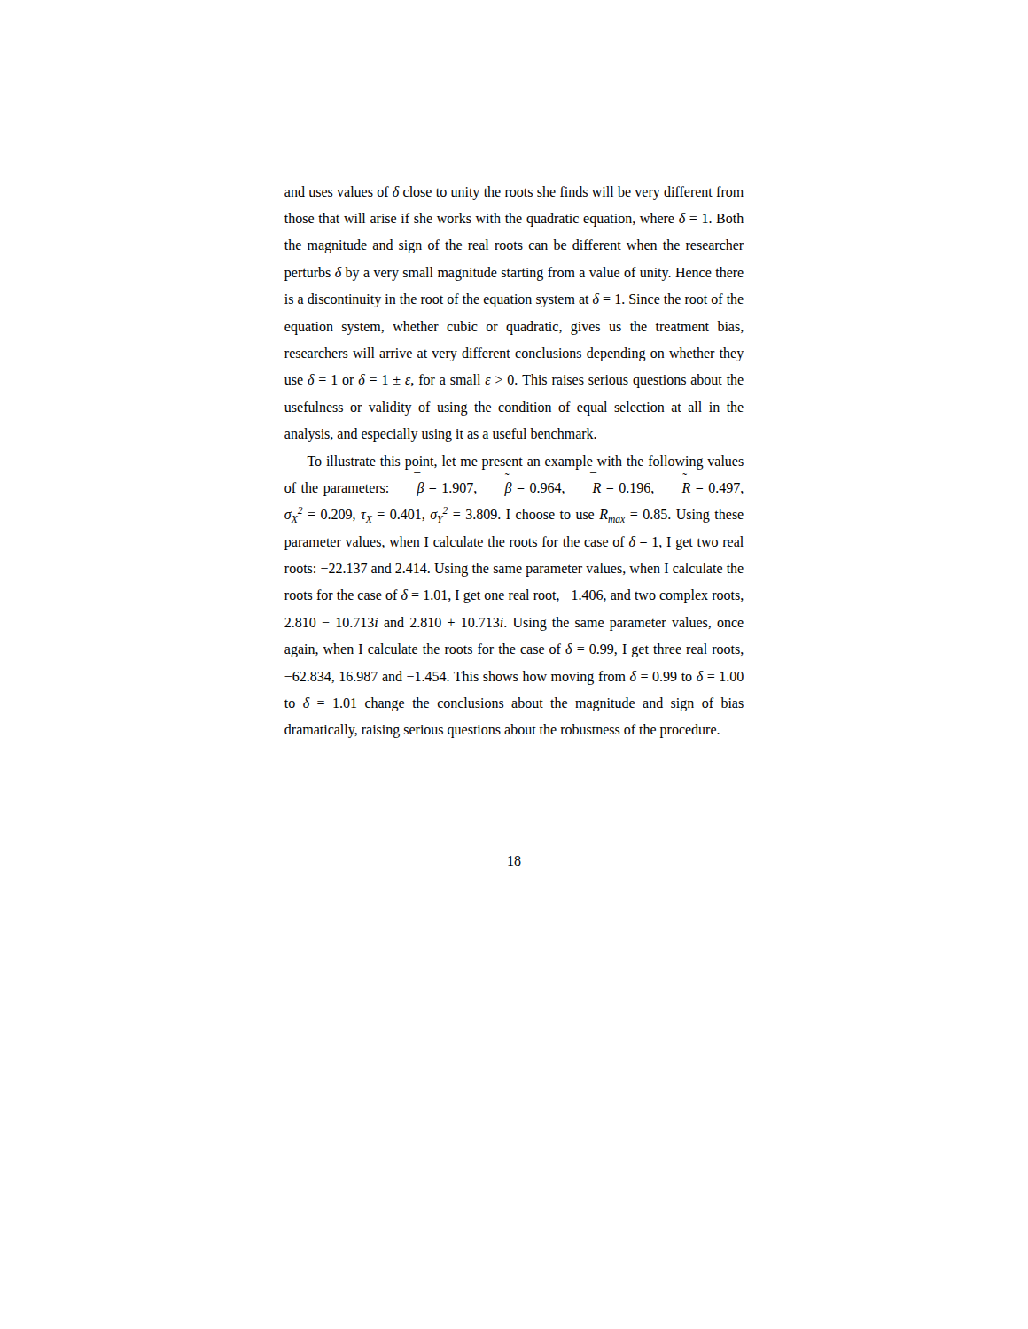and uses values of δ close to unity the roots she finds will be very different from those that will arise if she works with the quadratic equation, where δ = 1. Both the magnitude and sign of the real roots can be different when the researcher perturbs δ by a very small magnitude starting from a value of unity. Hence there is a discontinuity in the root of the equation system at δ = 1. Since the root of the equation system, whether cubic or quadratic, gives us the treatment bias, researchers will arrive at very different conclusions depending on whether they use δ = 1 or δ = 1 ± ε, for a small ε > 0. This raises serious questions about the usefulness or validity of using the condition of equal selection at all in the analysis, and especially using it as a useful benchmark.
To illustrate this point, let me present an example with the following values of the parameters: β̅ = 1.907, β̃ = 0.964, R̅ = 0.196, R̃ = 0.497, σX2 = 0.209, τX = 0.401, σY2 = 3.809. I choose to use Rmax = 0.85. Using these parameter values, when I calculate the roots for the case of δ = 1, I get two real roots: −22.137 and 2.414. Using the same parameter values, when I calculate the roots for the case of δ = 1.01, I get one real root, −1.406, and two complex roots, 2.810 − 10.713i and 2.810 + 10.713i. Using the same parameter values, once again, when I calculate the roots for the case of δ = 0.99, I get three real roots, −62.834, 16.987 and −1.454. This shows how moving from δ = 0.99 to δ = 1.00 to δ = 1.01 change the conclusions about the magnitude and sign of bias dramatically, raising serious questions about the robustness of the procedure.
18